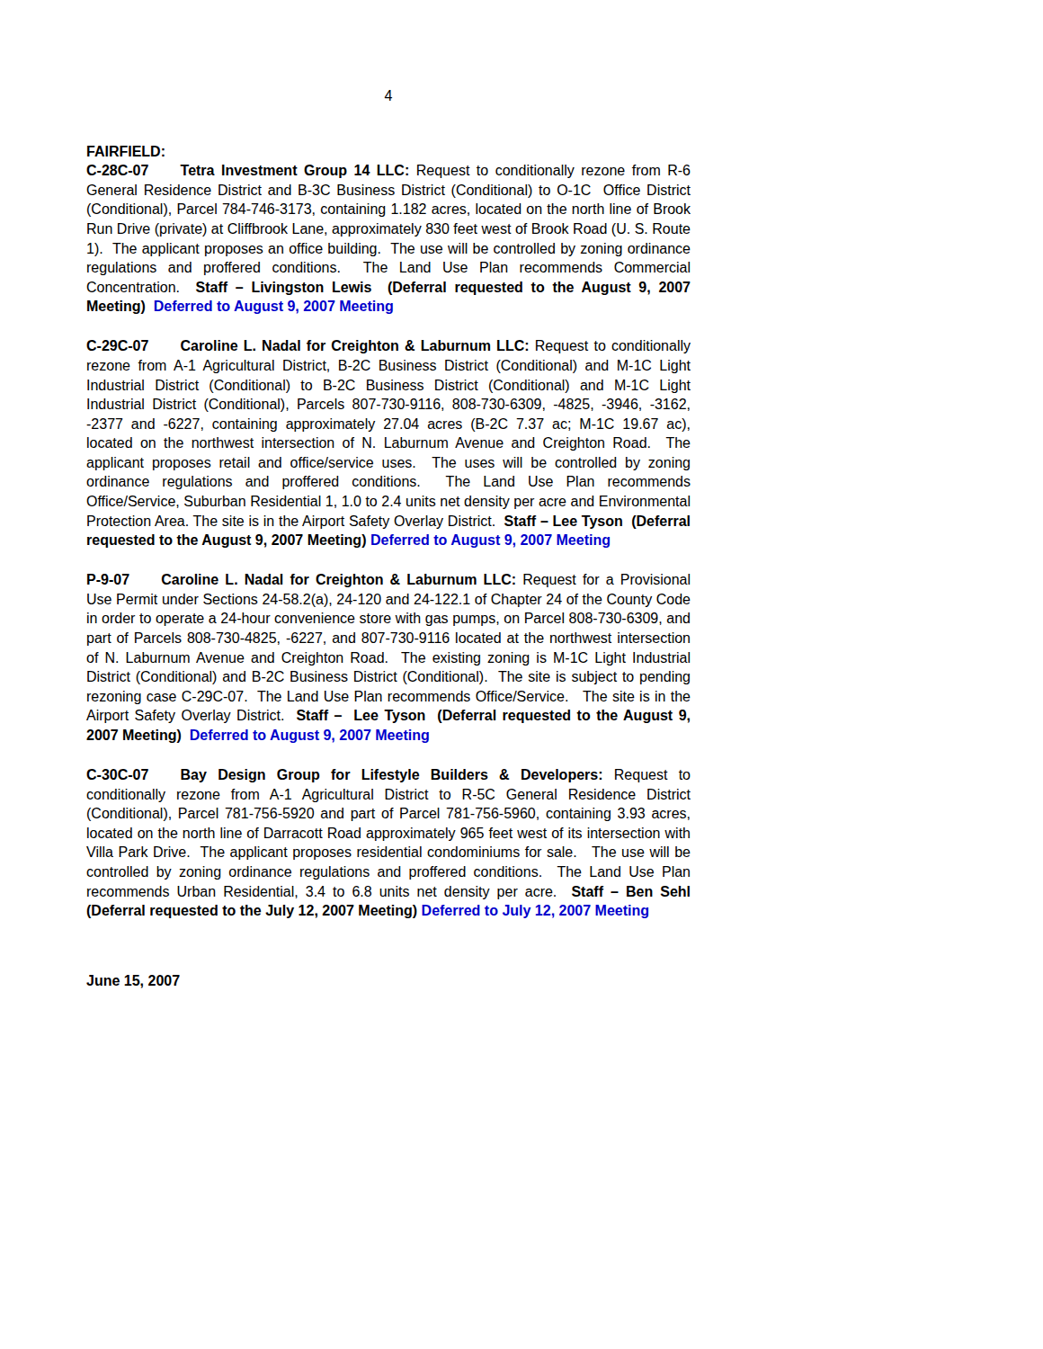4
FAIRFIELD:
C-28C-07 Tetra Investment Group 14 LLC: Request to conditionally rezone from R-6 General Residence District and B-3C Business District (Conditional) to O-1C Office District (Conditional), Parcel 784-746-3173, containing 1.182 acres, located on the north line of Brook Run Drive (private) at Cliffbrook Lane, approximately 830 feet west of Brook Road (U. S. Route 1). The applicant proposes an office building. The use will be controlled by zoning ordinance regulations and proffered conditions. The Land Use Plan recommends Commercial Concentration. Staff – Livingston Lewis (Deferral requested to the August 9, 2007 Meeting) Deferred to August 9, 2007 Meeting
C-29C-07 Caroline L. Nadal for Creighton & Laburnum LLC: Request to conditionally rezone from A-1 Agricultural District, B-2C Business District (Conditional) and M-1C Light Industrial District (Conditional) to B-2C Business District (Conditional) and M-1C Light Industrial District (Conditional), Parcels 807-730-9116, 808-730-6309, -4825, -3946, -3162, -2377 and -6227, containing approximately 27.04 acres (B-2C 7.37 ac; M-1C 19.67 ac), located on the northwest intersection of N. Laburnum Avenue and Creighton Road. The applicant proposes retail and office/service uses. The uses will be controlled by zoning ordinance regulations and proffered conditions. The Land Use Plan recommends Office/Service, Suburban Residential 1, 1.0 to 2.4 units net density per acre and Environmental Protection Area. The site is in the Airport Safety Overlay District. Staff – Lee Tyson (Deferral requested to the August 9, 2007 Meeting) Deferred to August 9, 2007 Meeting
P-9-07 Caroline L. Nadal for Creighton & Laburnum LLC: Request for a Provisional Use Permit under Sections 24-58.2(a), 24-120 and 24-122.1 of Chapter 24 of the County Code in order to operate a 24-hour convenience store with gas pumps, on Parcel 808-730-6309, and part of Parcels 808-730-4825, -6227, and 807-730-9116 located at the northwest intersection of N. Laburnum Avenue and Creighton Road. The existing zoning is M-1C Light Industrial District (Conditional) and B-2C Business District (Conditional). The site is subject to pending rezoning case C-29C-07. The Land Use Plan recommends Office/Service. The site is in the Airport Safety Overlay District. Staff – Lee Tyson (Deferral requested to the August 9, 2007 Meeting) Deferred to August 9, 2007 Meeting
C-30C-07 Bay Design Group for Lifestyle Builders & Developers: Request to conditionally rezone from A-1 Agricultural District to R-5C General Residence District (Conditional), Parcel 781-756-5920 and part of Parcel 781-756-5960, containing 3.93 acres, located on the north line of Darracott Road approximately 965 feet west of its intersection with Villa Park Drive. The applicant proposes residential condominiums for sale. The use will be controlled by zoning ordinance regulations and proffered conditions. The Land Use Plan recommends Urban Residential, 3.4 to 6.8 units net density per acre. Staff – Ben Sehl (Deferral requested to the July 12, 2007 Meeting) Deferred to July 12, 2007 Meeting
June 15, 2007